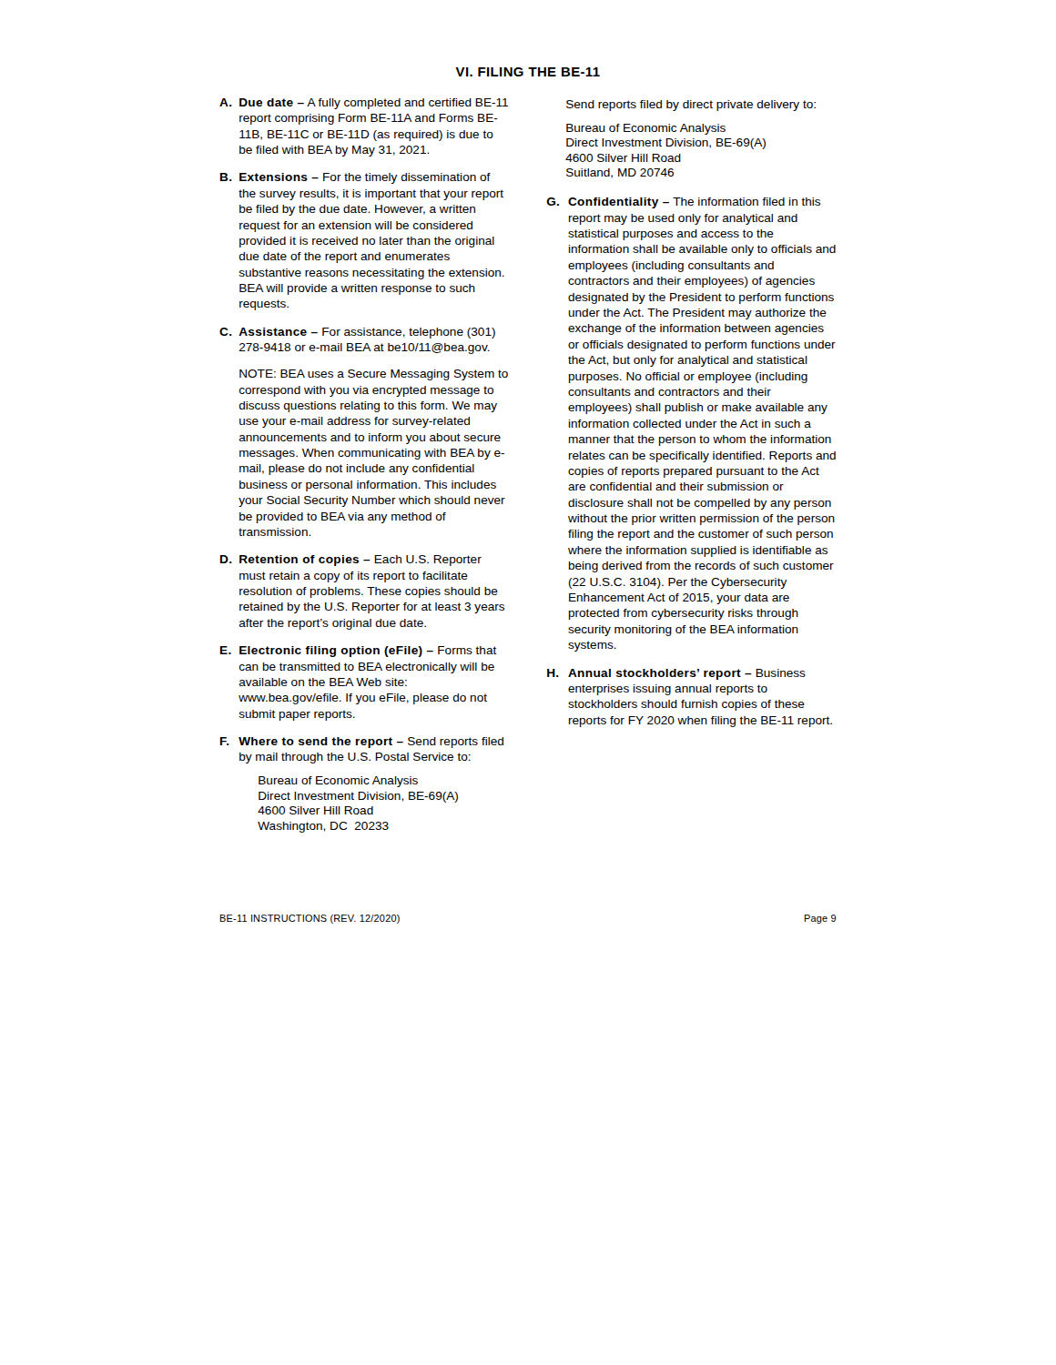VI. FILING THE BE-11
A.
Due date – A fully completed and certified BE-11 report comprising Form BE-11A and Forms BE-11B, BE-11C or BE-11D (as required) is due to be filed with BEA by May 31, 2021.
B.
Extensions – For the timely dissemination of the survey results, it is important that your report be filed by the due date. However, a written request for an extension will be considered provided it is received no later than the original due date of the report and enumerates substantive reasons necessitating the extension. BEA will provide a written response to such requests.
C.
Assistance – For assistance, telephone (301) 278-9418 or e-mail BEA at be10/11@bea.gov.
NOTE: BEA uses a Secure Messaging System to correspond with you via encrypted message to discuss questions relating to this form. We may use your e-mail address for survey-related announcements and to inform you about secure messages. When communicating with BEA by e-mail, please do not include any confidential business or personal information. This includes your Social Security Number which should never be provided to BEA via any method of transmission.
D.
Retention of copies – Each U.S. Reporter must retain a copy of its report to facilitate resolution of problems. These copies should be retained by the U.S. Reporter for at least 3 years after the report’s original due date.
E.
Electronic filing option (eFile) – Forms that can be transmitted to BEA electronically will be available on the BEA Web site: www.bea.gov/efile. If you eFile, please do not submit paper reports.
F.
Where to send the report – Send reports filed by mail through the U.S. Postal Service to:
Bureau of Economic Analysis
Direct Investment Division, BE-69(A)
4600 Silver Hill Road
Washington, DC 20233
Send reports filed by direct private delivery to:
Bureau of Economic Analysis
Direct Investment Division, BE-69(A)
4600 Silver Hill Road
Suitland, MD 20746
G.
Confidentiality – The information filed in this report may be used only for analytical and statistical purposes and access to the information shall be available only to officials and employees (including consultants and contractors and their employees) of agencies designated by the President to perform functions under the Act. The President may authorize the exchange of the information between agencies or officials designated to perform functions under the Act, but only for analytical and statistical purposes. No official or employee (including consultants and contractors and their employees) shall publish or make available any information collected under the Act in such a manner that the person to whom the information relates can be specifically identified. Reports and copies of reports prepared pursuant to the Act are confidential and their submission or disclosure shall not be compelled by any person without the prior written permission of the person filing the report and the customer of such person where the information supplied is identifiable as being derived from the records of such customer (22 U.S.C. 3104). Per the Cybersecurity Enhancement Act of 2015, your data are protected from cybersecurity risks through security monitoring of the BEA information systems.
H.
Annual stockholders’ report – Business enterprises issuing annual reports to stockholders should furnish copies of these reports for FY 2020 when filing the BE-11 report.
BE-11 INSTRUCTIONS (REV. 12/2020)
Page 9